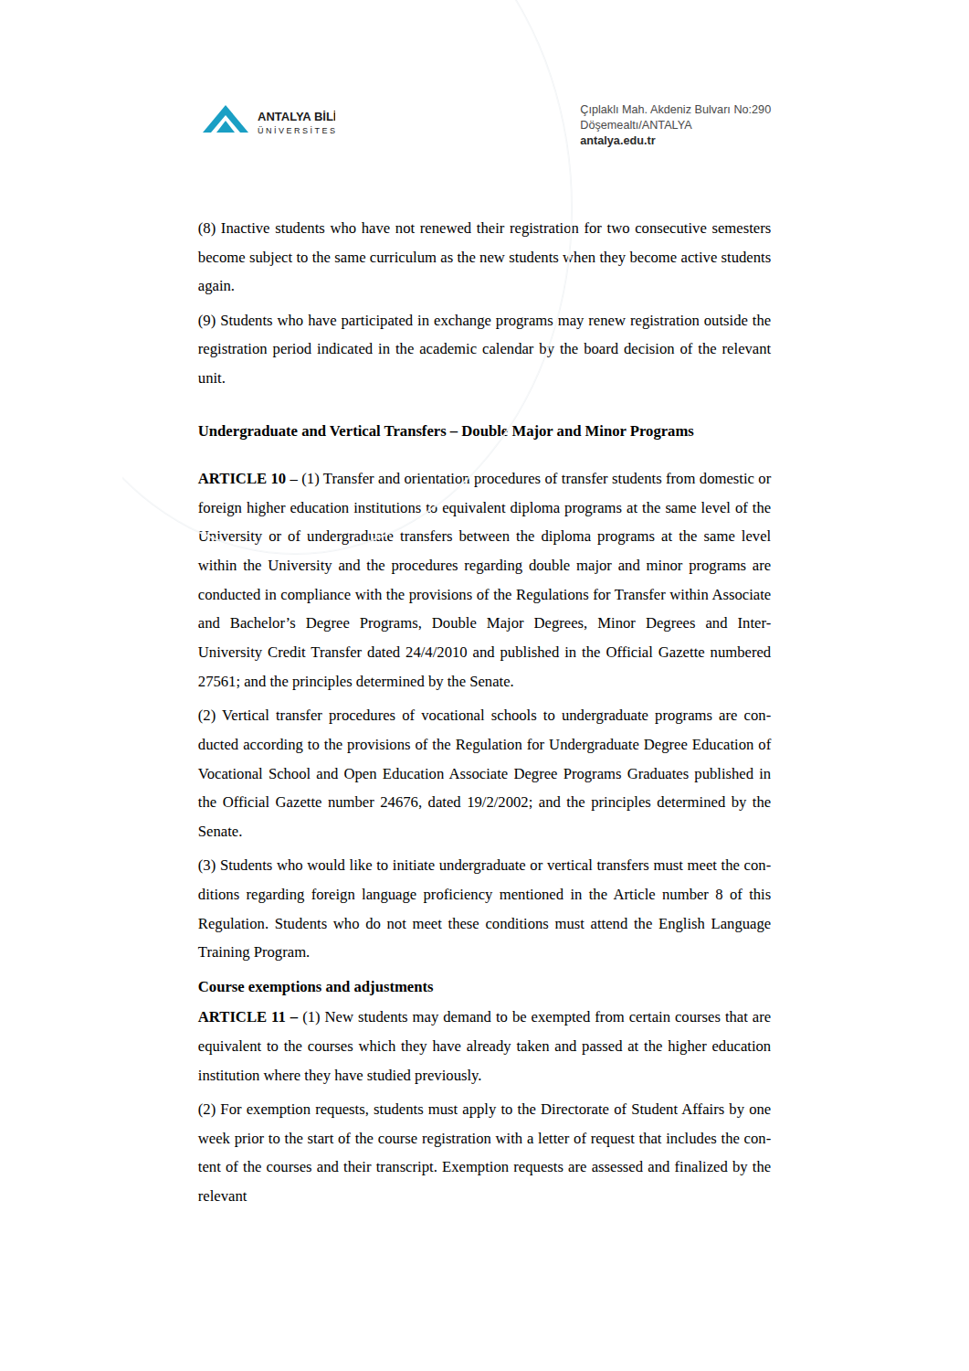ANTALYA BİLİM ÜNİVERSİTESİ
Çıplaklı Mah. Akdeniz Bulvarı No:290
Döşemealtı/ANTALYA
antalya.edu.tr
(8) Inactive students who have not renewed their registration for two consecutive semesters become subject to the same curriculum as the new students when they become active students again.
(9) Students who have participated in exchange programs may renew registration outside the registration period indicated in the academic calendar by the board decision of the relevant unit.
Undergraduate and Vertical Transfers – Double Major and Minor Programs
ARTICLE 10 – (1) Transfer and orientation procedures of transfer students from domestic or foreign higher education institutions to equivalent diploma programs at the same level of the University or of undergraduate transfers between the diploma programs at the same level within the University and the procedures regarding double major and minor programs are conducted in compliance with the provisions of the Regulations for Transfer within Associate and Bachelor’s Degree Programs, Double Major Degrees, Minor Degrees and Inter-University Credit Transfer dated 24/4/2010 and published in the Official Gazette numbered 27561; and the principles determined by the Senate.
(2) Vertical transfer procedures of vocational schools to undergraduate programs are conducted according to the provisions of the Regulation for Undergraduate Degree Education of Vocational School and Open Education Associate Degree Programs Graduates published in the Official Gazette number 24676, dated 19/2/2002; and the principles determined by the Senate.
(3) Students who would like to initiate undergraduate or vertical transfers must meet the conditions regarding foreign language proficiency mentioned in the Article number 8 of this Regulation. Students who do not meet these conditions must attend the English Language Training Program.
Course exemptions and adjustments
ARTICLE 11 – (1) New students may demand to be exempted from certain courses that are equivalent to the courses which they have already taken and passed at the higher education institution where they have studied previously.
(2) For exemption requests, students must apply to the Directorate of Student Affairs by one week prior to the start of the course registration with a letter of request that includes the content of the courses and their transcript. Exemption requests are assessed and finalized by the relevant